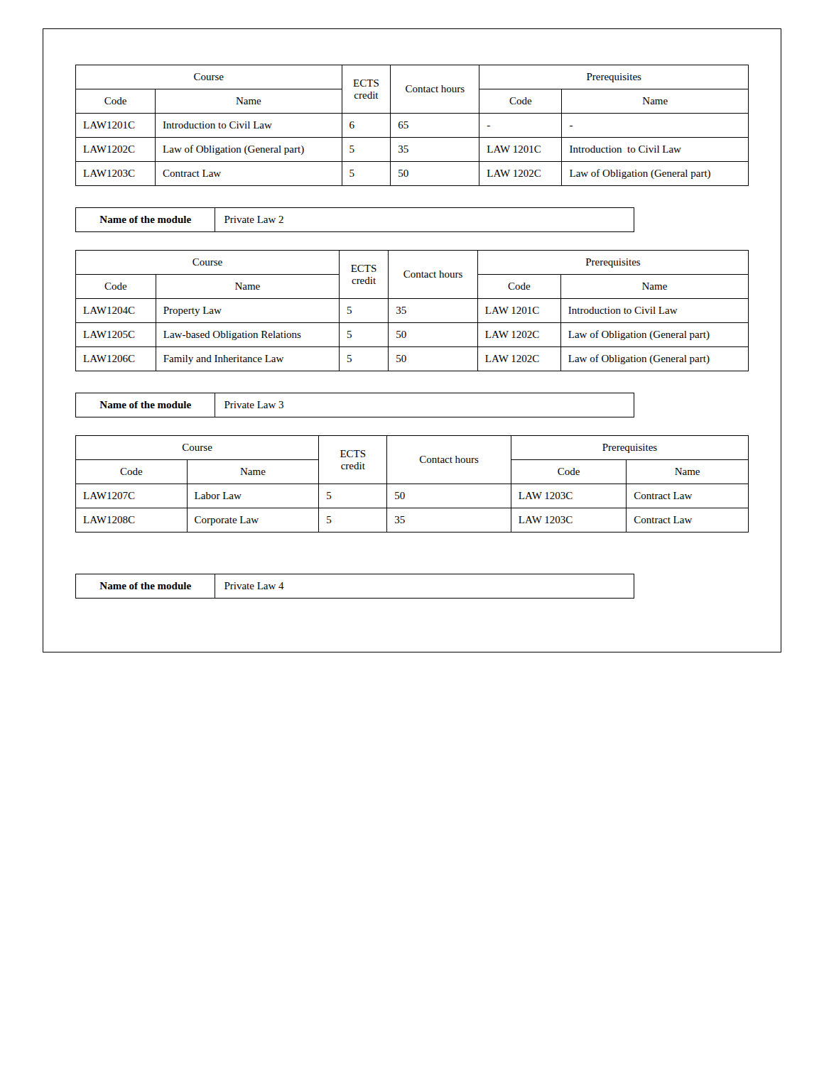| Course | ECTS credit | Contact hours | Prerequisites |
| --- | --- | --- | --- |
| Code | Name | Code | Name |
| LAW1201C | Introduction to Civil Law | 6 | 65 | - | - |
| LAW1202C | Law of Obligation (General part) | 5 | 35 | LAW 1201C | Introduction to Civil Law |
| LAW1203C | Contract Law | 5 | 50 | LAW 1202C | Law of Obligation (General part) |
| Name of the module | Private Law 2 |
| Course | ECTS credit | Contact hours | Prerequisites |
| --- | --- | --- | --- |
| Code | Name | Code | Name |
| LAW1204C | Property Law | 5 | 35 | LAW 1201C | Introduction to Civil Law |
| LAW1205C | Law-based Obligation Relations | 5 | 50 | LAW 1202C | Law of Obligation (General part) |
| LAW1206C | Family and Inheritance Law | 5 | 50 | LAW 1202C | Law of Obligation (General part) |
| Name of the module | Private Law 3 |
| Course | ECTS credit | Contact hours | Prerequisites |
| --- | --- | --- | --- |
| Code | Name | Code | Name |
| LAW1207C | Labor Law | 5 | 50 | LAW 1203C | Contract Law |
| LAW1208C | Corporate Law | 5 | 35 | LAW 1203C | Contract Law |
| Name of the module | Private Law 4 |